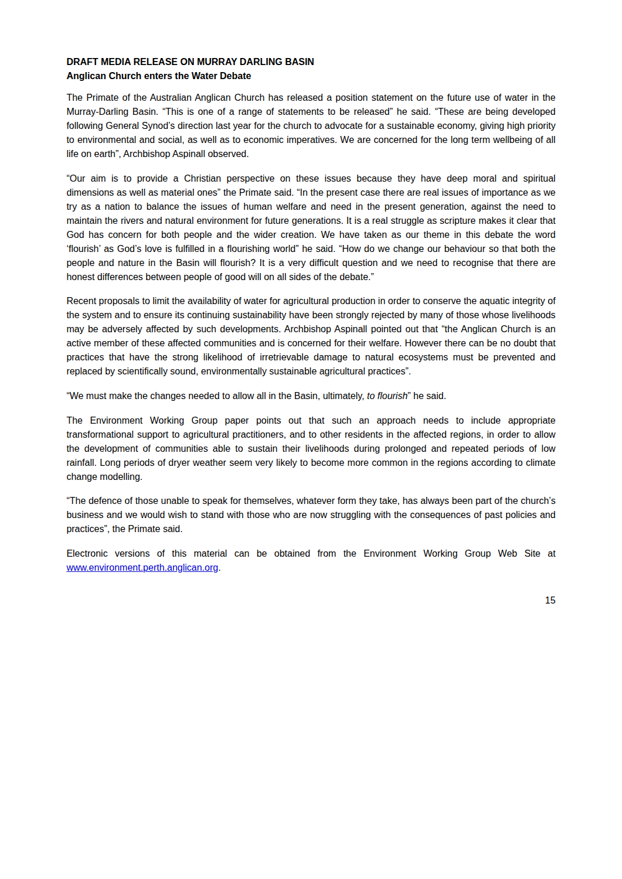Draft Media Release on Murray Darling Basin
Anglican Church enters the Water Debate
The Primate of the Australian Anglican Church has released a position statement on the future use of water in the Murray-Darling Basin. “This is one of a range of statements to be released” he said. “These are being developed following General Synod’s direction last year for the church to advocate for a sustainable economy, giving high priority to environmental and social, as well as to economic imperatives. We are concerned for the long term wellbeing of all life on earth”, Archbishop Aspinall observed.
“Our aim is to provide a Christian perspective on these issues because they have deep moral and spiritual dimensions as well as material ones” the Primate said. “In the present case there are real issues of importance as we try as a nation to balance the issues of human welfare and need in the present generation, against the need to maintain the rivers and natural environment for future generations. It is a real struggle as scripture makes it clear that God has concern for both people and the wider creation. We have taken as our theme in this debate the word ‘flourish’ as God’s love is fulfilled in a flourishing world” he said. “How do we change our behaviour so that both the people and nature in the Basin will flourish? It is a very difficult question and we need to recognise that there are honest differences between people of good will on all sides of the debate.”
Recent proposals to limit the availability of water for agricultural production in order to conserve the aquatic integrity of the system and to ensure its continuing sustainability have been strongly rejected by many of those whose livelihoods may be adversely affected by such developments. Archbishop Aspinall pointed out that “the Anglican Church is an active member of these affected communities and is concerned for their welfare. However there can be no doubt that practices that have the strong likelihood of irretrievable damage to natural ecosystems must be prevented and replaced by scientifically sound, environmentally sustainable agricultural practices”.
“We must make the changes needed to allow all in the Basin, ultimately, to flourish” he said.
The Environment Working Group paper points out that such an approach needs to include appropriate transformational support to agricultural practitioners, and to other residents in the affected regions, in order to allow the development of communities able to sustain their livelihoods during prolonged and repeated periods of low rainfall. Long periods of dryer weather seem very likely to become more common in the regions according to climate change modelling.
“The defence of those unable to speak for themselves, whatever form they take, has always been part of the church’s business and we would wish to stand with those who are now struggling with the consequences of past policies and practices”, the Primate said.
Electronic versions of this material can be obtained from the Environment Working Group Web Site at www.environment.perth.anglican.org.
15